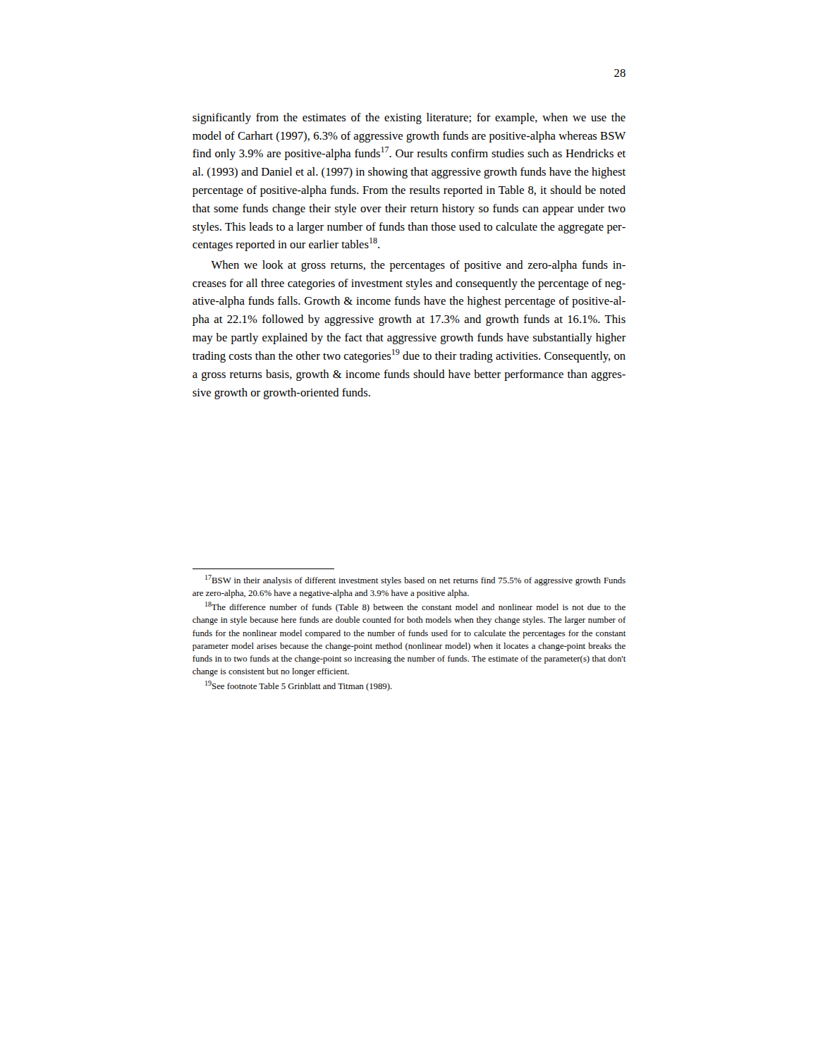28
significantly from the estimates of the existing literature; for example, when we use the model of Carhart (1997), 6.3% of aggressive growth funds are positive-alpha whereas BSW find only 3.9% are positive-alpha funds17. Our results confirm studies such as Hendricks et al. (1993) and Daniel et al. (1997) in showing that aggressive growth funds have the highest percentage of positive-alpha funds. From the results reported in Table 8, it should be noted that some funds change their style over their return history so funds can appear under two styles. This leads to a larger number of funds than those used to calculate the aggregate percentages reported in our earlier tables18.
When we look at gross returns, the percentages of positive and zero-alpha funds increases for all three categories of investment styles and consequently the percentage of negative-alpha funds falls. Growth & income funds have the highest percentage of positive-alpha at 22.1% followed by aggressive growth at 17.3% and growth funds at 16.1%. This may be partly explained by the fact that aggressive growth funds have substantially higher trading costs than the other two categories19 due to their trading activities. Consequently, on a gross returns basis, growth & income funds should have better performance than aggressive growth or growth-oriented funds.
17BSW in their analysis of different investment styles based on net returns find 75.5% of aggressive growth Funds are zero-alpha, 20.6% have a negative-alpha and 3.9% have a positive alpha.
18The difference number of funds (Table 8) between the constant model and nonlinear model is not due to the change in style because here funds are double counted for both models when they change styles. The larger number of funds for the nonlinear model compared to the number of funds used for to calculate the percentages for the constant parameter model arises because the change-point method (nonlinear model) when it locates a change-point breaks the funds in to two funds at the change-point so increasing the number of funds. The estimate of the parameter(s) that don't change is consistent but no longer efficient.
19See footnote Table 5 Grinblatt and Titman (1989).